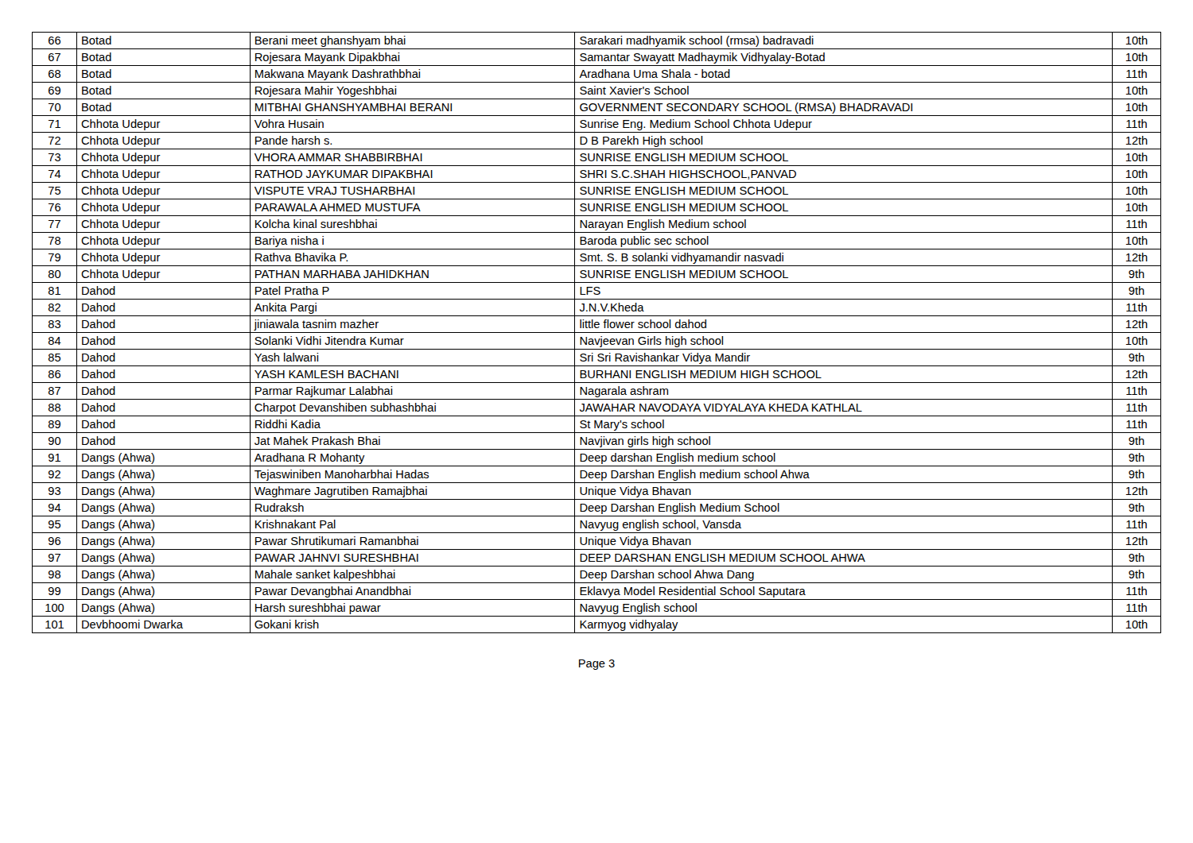| 66 | Botad | Berani meet ghanshyam bhai | Sarakari madhyamik school (rmsa) badravadi | 10th |
| 67 | Botad | Rojesara Mayank Dipakbhai | Samantar Swayatt Madhaymik Vidhyalay-Botad | 10th |
| 68 | Botad | Makwana Mayank Dashrathbhai | Aradhana Uma Shala - botad | 11th |
| 69 | Botad | Rojesara Mahir Yogeshbhai | Saint Xavier's School | 10th |
| 70 | Botad | MITBHAI GHANSHYAMBHAI BERANI | GOVERNMENT SECONDARY SCHOOL (RMSA) BHADRAVADI | 10th |
| 71 | Chhota Udepur | Vohra Husain | Sunrise Eng. Medium School Chhota Udepur | 11th |
| 72 | Chhota Udepur | Pande harsh s. | D B Parekh High school | 12th |
| 73 | Chhota Udepur | VHORA AMMAR SHABBIRBHAI | SUNRISE ENGLISH MEDIUM SCHOOL | 10th |
| 74 | Chhota Udepur | RATHOD JAYKUMAR DIPAKBHAI | SHRI S.C.SHAH HIGHSCHOOL,PANVAD | 10th |
| 75 | Chhota Udepur | VISPUTE VRAJ TUSHARBHAI | SUNRISE ENGLISH MEDIUM SCHOOL | 10th |
| 76 | Chhota Udepur | PARAWALA AHMED MUSTUFA | SUNRISE ENGLISH MEDIUM SCHOOL | 10th |
| 77 | Chhota Udepur | Kolcha kinal sureshbhai | Narayan English Medium school | 11th |
| 78 | Chhota Udepur | Bariya nisha i | Baroda public sec school | 10th |
| 79 | Chhota Udepur | Rathva Bhavika P. | Smt. S. B solanki vidhyamandir nasvadi | 12th |
| 80 | Chhota Udepur | PATHAN MARHABA JAHIDKHAN | SUNRISE ENGLISH MEDIUM SCHOOL | 9th |
| 81 | Dahod | Patel Pratha P | LFS | 9th |
| 82 | Dahod | Ankita Pargi | J.N.V.Kheda | 11th |
| 83 | Dahod | jiniawala tasnim mazher | little flower school dahod | 12th |
| 84 | Dahod | Solanki Vidhi Jitendra Kumar | Navjeevan Girls high school | 10th |
| 85 | Dahod | Yash lalwani | Sri Sri Ravishankar Vidya Mandir | 9th |
| 86 | Dahod | YASH KAMLESH BACHANI | BURHANI ENGLISH MEDIUM HIGH SCHOOL | 12th |
| 87 | Dahod | Parmar Rajkumar Lalabhai | Nagarala ashram | 11th |
| 88 | Dahod | Charpot Devanshiben subhashbhai | JAWAHAR NAVODAYA VIDYALAYA KHEDA KATHLAL | 11th |
| 89 | Dahod | Riddhi Kadia | St Mary's school | 11th |
| 90 | Dahod | Jat Mahek Prakash Bhai | Navjivan girls high school | 9th |
| 91 | Dangs (Ahwa) | Aradhana R Mohanty | Deep darshan English medium school | 9th |
| 92 | Dangs (Ahwa) | Tejaswiniben Manoharbhai Hadas | Deep Darshan English medium school Ahwa | 9th |
| 93 | Dangs (Ahwa) | Waghmare Jagrutiben Ramajbhai | Unique Vidya Bhavan | 12th |
| 94 | Dangs (Ahwa) | Rudraksh | Deep Darshan English Medium School | 9th |
| 95 | Dangs (Ahwa) | Krishnakant Pal | Navyug english school, Vansda | 11th |
| 96 | Dangs (Ahwa) | Pawar Shrutikumari Ramanbhai | Unique Vidya Bhavan | 12th |
| 97 | Dangs (Ahwa) | PAWAR JAHNVI SURESHBHAI | DEEP DARSHAN ENGLISH MEDIUM SCHOOL AHWA | 9th |
| 98 | Dangs (Ahwa) | Mahale sanket kalpeshbhai | Deep Darshan school Ahwa Dang | 9th |
| 99 | Dangs (Ahwa) | Pawar Devangbhai Anandbhai | Eklavya Model Residential School Saputara | 11th |
| 100 | Dangs (Ahwa) | Harsh sureshbhai pawar | Navyug English school | 11th |
| 101 | Devbhoomi Dwarka | Gokani krish | Karmyog vidhyalay | 10th |
Page 3